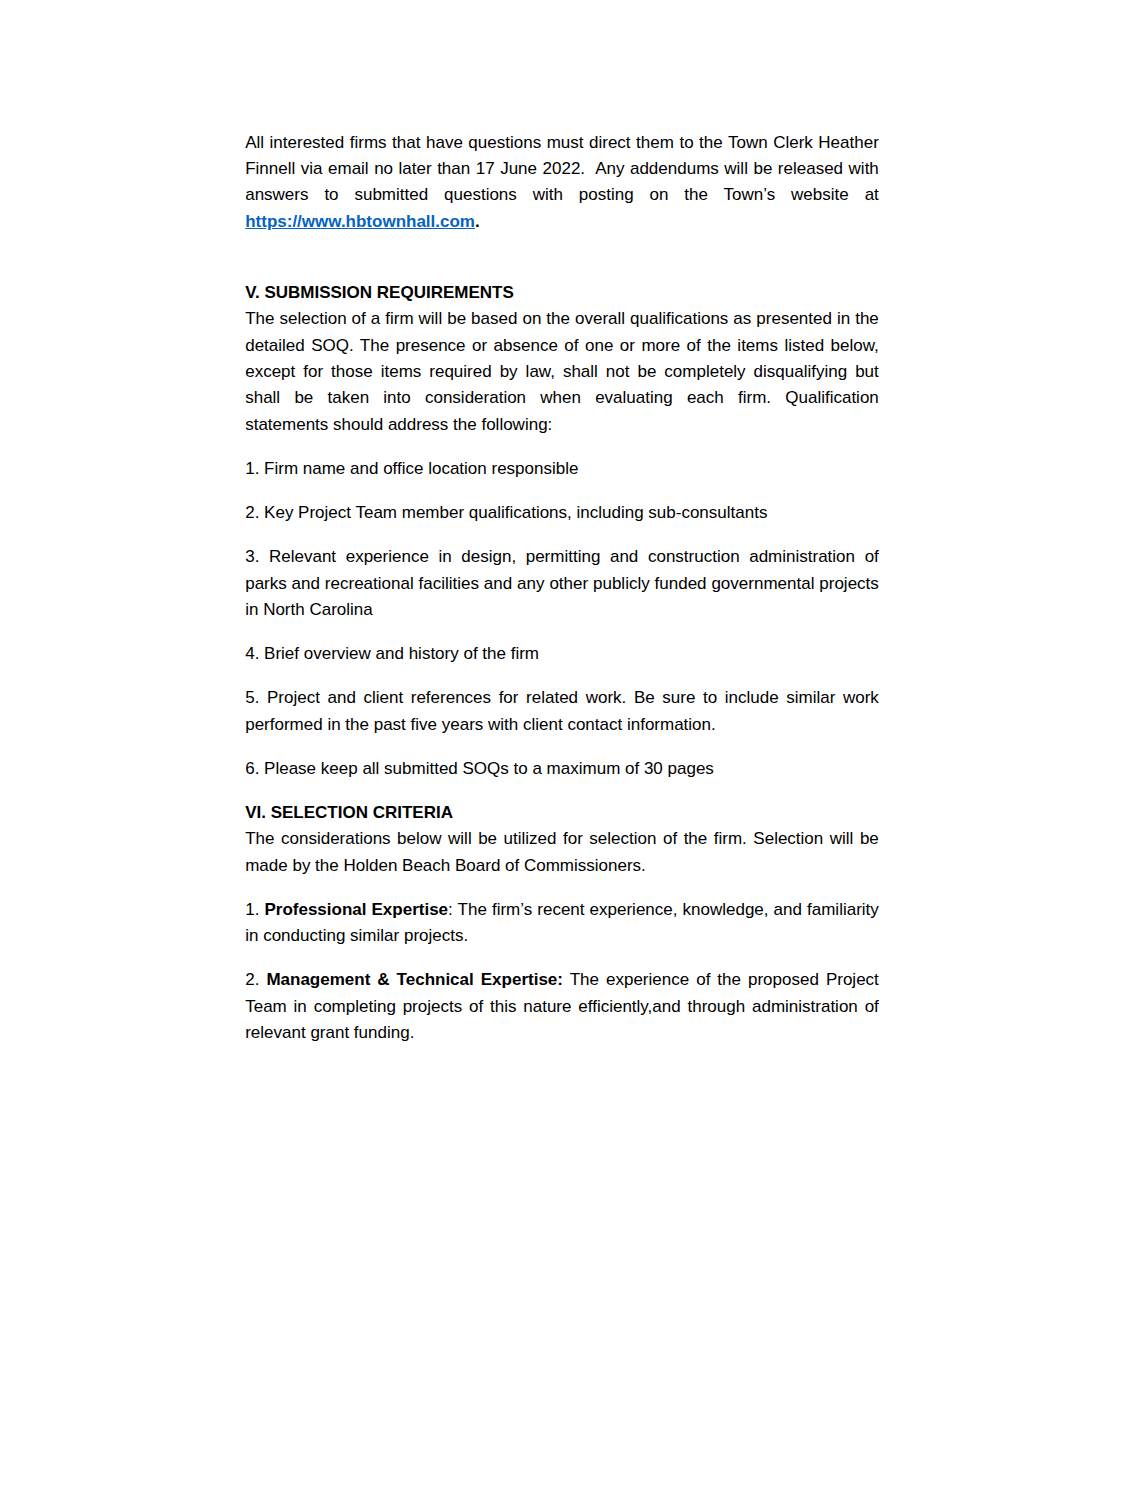All interested firms that have questions must direct them to the Town Clerk Heather Finnell via email no later than 17 June 2022. Any addendums will be released with answers to submitted questions with posting on the Town’s website at https://www.hbtownhall.com.
V. SUBMISSION REQUIREMENTS
The selection of a firm will be based on the overall qualifications as presented in the detailed SOQ. The presence or absence of one or more of the items listed below, except for those items required by law, shall not be completely disqualifying but shall be taken into consideration when evaluating each firm. Qualification statements should address the following:
1. Firm name and office location responsible
2. Key Project Team member qualifications, including sub-consultants
3. Relevant experience in design, permitting and construction administration of parks and recreational facilities and any other publicly funded governmental projects in North Carolina
4. Brief overview and history of the firm
5. Project and client references for related work. Be sure to include similar work performed in the past five years with client contact information.
6. Please keep all submitted SOQs to a maximum of 30 pages
VI. SELECTION CRITERIA
The considerations below will be utilized for selection of the firm. Selection will be made by the Holden Beach Board of Commissioners.
1. Professional Expertise: The firm’s recent experience, knowledge, and familiarity in conducting similar projects.
2. Management & Technical Expertise: The experience of the proposed Project Team in completing projects of this nature efficiently,and through administration of relevant grant funding.